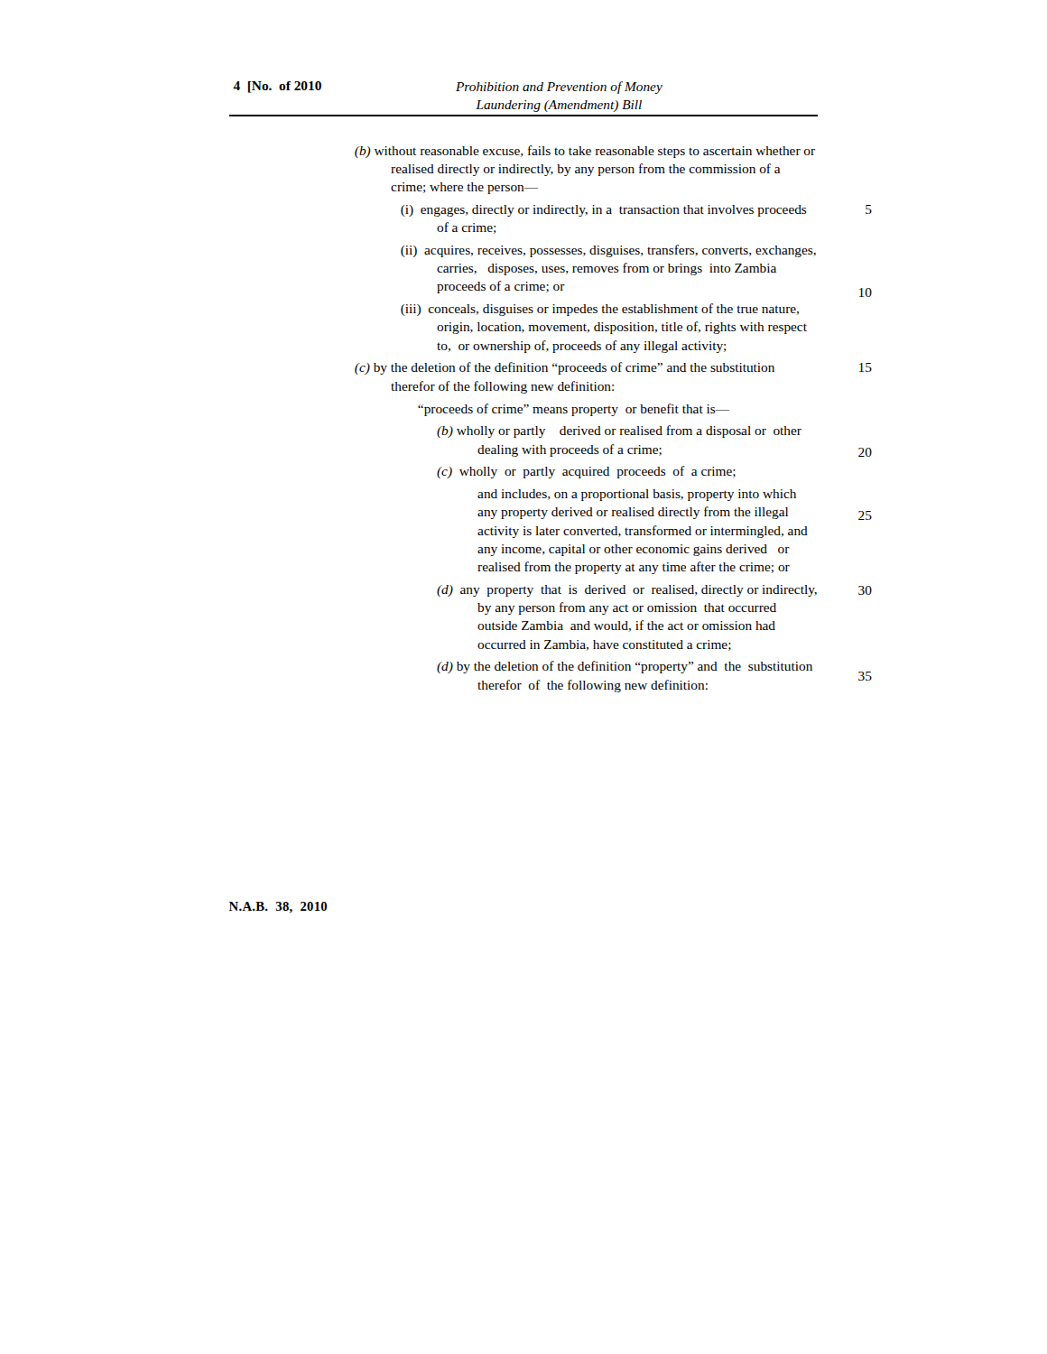4 [No. of 2010
Prohibition and Prevention of Money
Laundering (Amendment) Bill
(b) without reasonable excuse, fails to take reasonable steps to ascertain whether or realised directly or indirectly, by any person from the commission of a crime; where the person—
5
(i) engages, directly or indirectly, in a transaction that involves proceeds of a crime;
10
(ii) acquires, receives, possesses, disguises, transfers, converts, exchanges, carries, disposes, uses, removes from or brings into Zambia proceeds of a crime; or
(iii) conceals, disguises or impedes the establishment of the true nature, origin, location, movement, disposition, title of, rights with respect to, or ownership of, proceeds of any illegal activity;
15
(c) by the deletion of the definition “proceeds of crime” and the substitution therefor of the following new definition:
“proceeds of crime” means property or benefit that is—
20
(b) wholly or partly derived or realised from a disposal or other dealing with proceeds of a crime;
(c) wholly or partly acquired proceeds of a crime;
25
and includes, on a proportional basis, property into which any property derived or realised directly from the illegal activity is later converted, transformed or intermingled, and any income, capital or other economic gains derived or realised from the property at any time after the crime; or
30 35
(d) any property that is derived or realised, directly or indirectly, by any person from any act or omission that occurred outside Zambia and would, if the act or omission had occurred in Zambia, have constituted a crime;
(d) by the deletion of the definition “property” and the substitution therefor of the following new definition:
N.A.B. 38, 2010